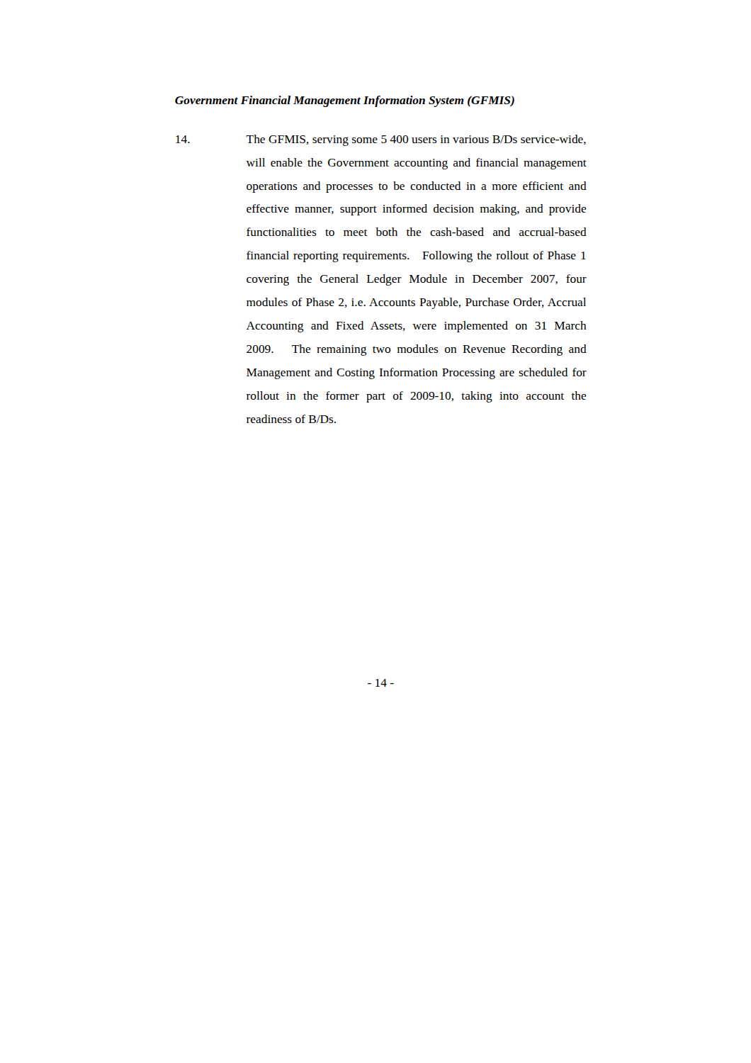Government Financial Management Information System (GFMIS)
14. The GFMIS, serving some 5 400 users in various B/Ds service-wide, will enable the Government accounting and financial management operations and processes to be conducted in a more efficient and effective manner, support informed decision making, and provide functionalities to meet both the cash-based and accrual-based financial reporting requirements. Following the rollout of Phase 1 covering the General Ledger Module in December 2007, four modules of Phase 2, i.e. Accounts Payable, Purchase Order, Accrual Accounting and Fixed Assets, were implemented on 31 March 2009. The remaining two modules on Revenue Recording and Management and Costing Information Processing are scheduled for rollout in the former part of 2009-10, taking into account the readiness of B/Ds.
- 14 -